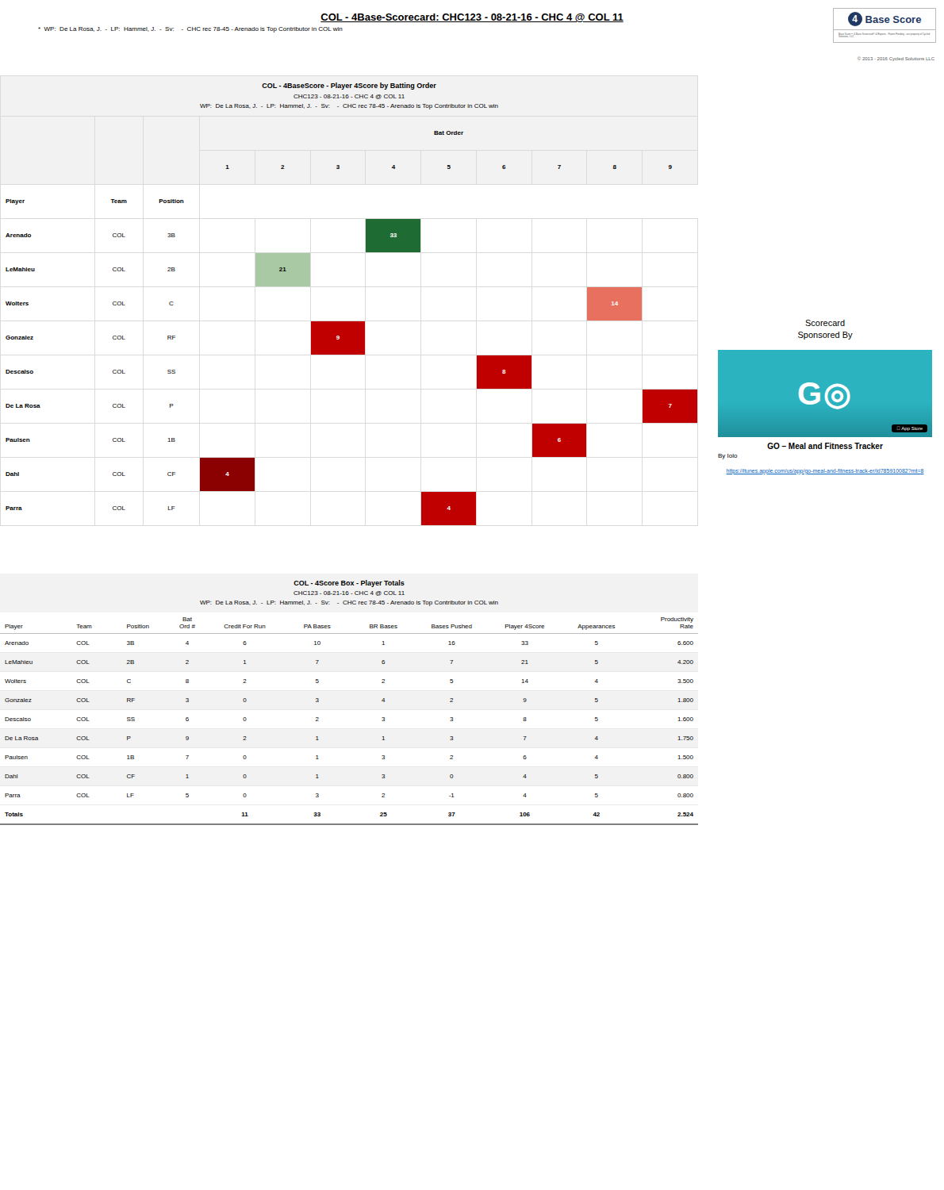4 Base Score
Base Score™ 4-Base Scorecard® & Reports - Patent Pending - are property of Cycled Solutions, LLC
COL - 4Base-Scorecard: CHC123 - 08-21-16 - CHC 4 @ COL 11
* WP: De La Rosa, J. - LP: Hammel, J. - Sv: - CHC rec 78-45 - Arenado is Top Contributor in COL win
© 2013 - 2016 Cycled Solutions LLC
COL - 4BaseScore - Player 4Score by Batting Order
CHC123 - 08-21-16 - CHC 4 @ COL 11
WP: De La Rosa, J. - LP: Hammel, J. - Sv: - CHC rec 78-45 - Arenado is Top Contributor in COL win
| | | | Bat Order |
| --- | --- | --- | --- |
| 1 | 2 | 3 | 4 | 5 | 6 | 7 | 8 | 9 |
| Player | Team | Position | |
| Arenado | COL | 3B | | | | 33 | | | | | |
| LeMahieu | COL | 2B | | 21 | | | | | | | |
| Wolters | COL | C | | | | | | | | 14 | |
| Gonzalez | COL | RF | | | 9 | | | | | | |
| Descalso | COL | SS | | | | | | 8 | | | |
| De La Rosa | COL | P | | | | | | | | | 7 |
| Paulsen | COL | 1B | | | | | | | 6 | | |
| Dahl | COL | CF | 4 | | | | | | | | |
| Parra | COL | LF | | | | | 4 | | | | |
Scorecard
Sponsored By
G◎  App Store
GO – Meal and Fitness Tracker
By Iolo
https://itunes.apple.com/us/app/go-meal-and-fitness-track-er/id785910082?mt=8
COL - 4Score Box - Player Totals
CHC123 - 08-21-16 - CHC 4 @ COL 11
WP: De La Rosa, J. - LP: Hammel, J. - Sv: - CHC rec 78-45 - Arenado is Top Contributor in COL win
| Player | Team | Position | Bat Ord # | Credit For Run | PA Bases | BR Bases | Bases Pushed | Player 4Score | Appearances | Productivity Rate |
| --- | --- | --- | --- | --- | --- | --- | --- | --- | --- | --- |
| Arenado | COL | 3B | 4 | 6 | 10 | 1 | 16 | 33 | 5 | 6.600 |
| LeMahieu | COL | 2B | 2 | 1 | 7 | 6 | 7 | 21 | 5 | 4.200 |
| Wolters | COL | C | 8 | 2 | 5 | 2 | 5 | 14 | 4 | 3.500 |
| Gonzalez | COL | RF | 3 | 0 | 3 | 4 | 2 | 9 | 5 | 1.800 |
| Descalso | COL | SS | 6 | 0 | 2 | 3 | 3 | 8 | 5 | 1.600 |
| De La Rosa | COL | P | 9 | 2 | 1 | 1 | 3 | 7 | 4 | 1.750 |
| Paulsen | COL | 1B | 7 | 0 | 1 | 3 | 2 | 6 | 4 | 1.500 |
| Dahl | COL | CF | 1 | 0 | 1 | 3 | 0 | 4 | 5 | 0.800 |
| Parra | COL | LF | 5 | 0 | 3 | 2 | -1 | 4 | 5 | 0.800 |
| Totals | | | | 11 | 33 | 25 | 37 | 106 | 42 | 2.524 |